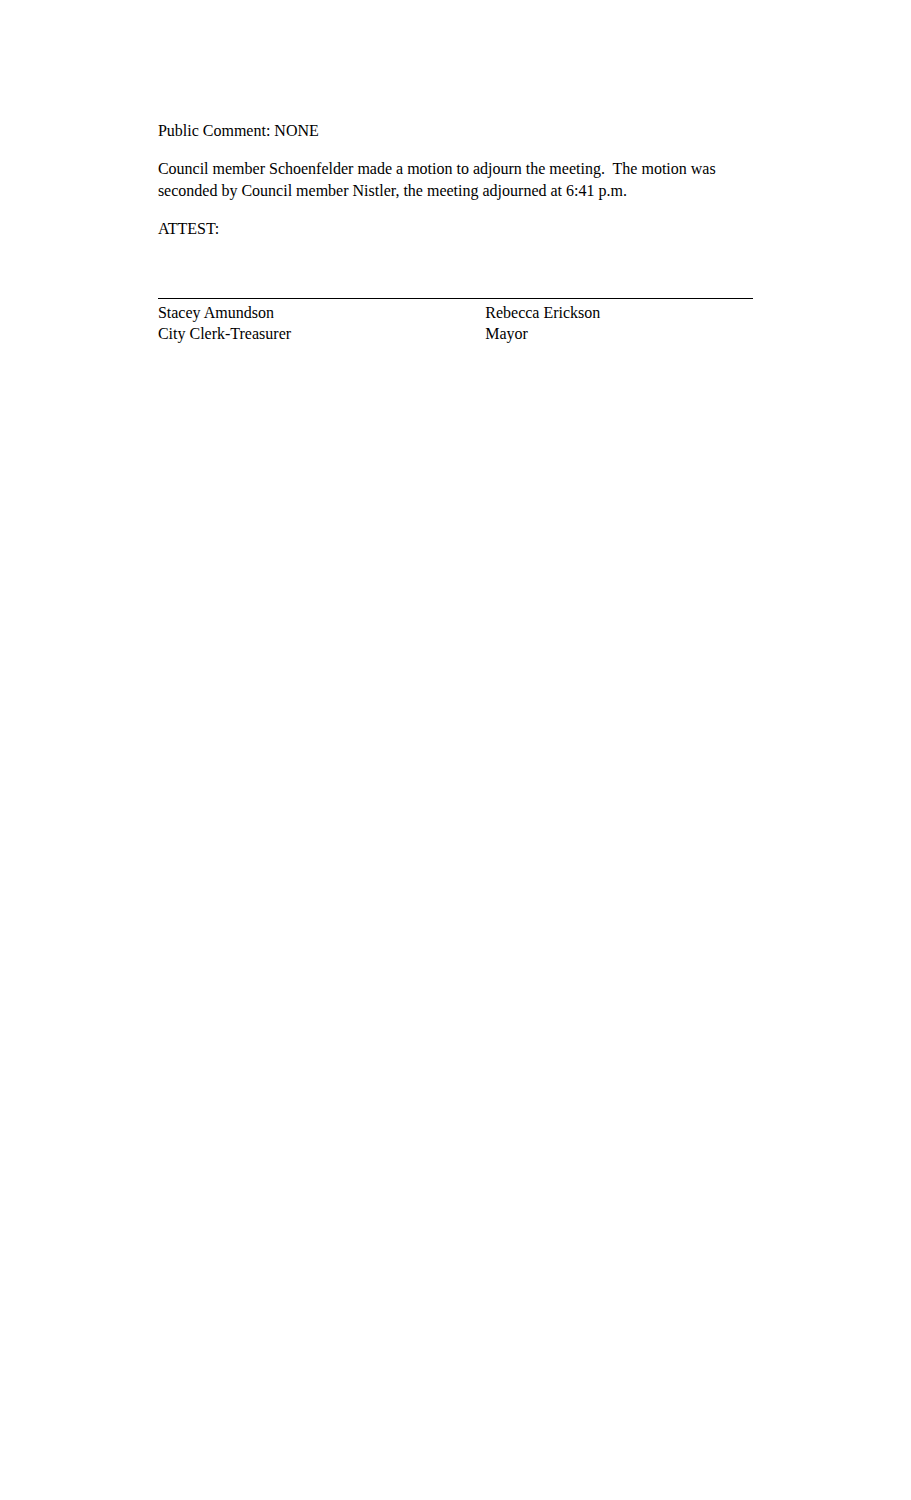Public Comment: NONE
Council member Schoenfelder made a motion to adjourn the meeting. The motion was seconded by Council member Nistler, the meeting adjourned at 6:41 p.m.
ATTEST:
| Stacey Amundson | Rebecca Erickson |
| City Clerk-Treasurer | Mayor |